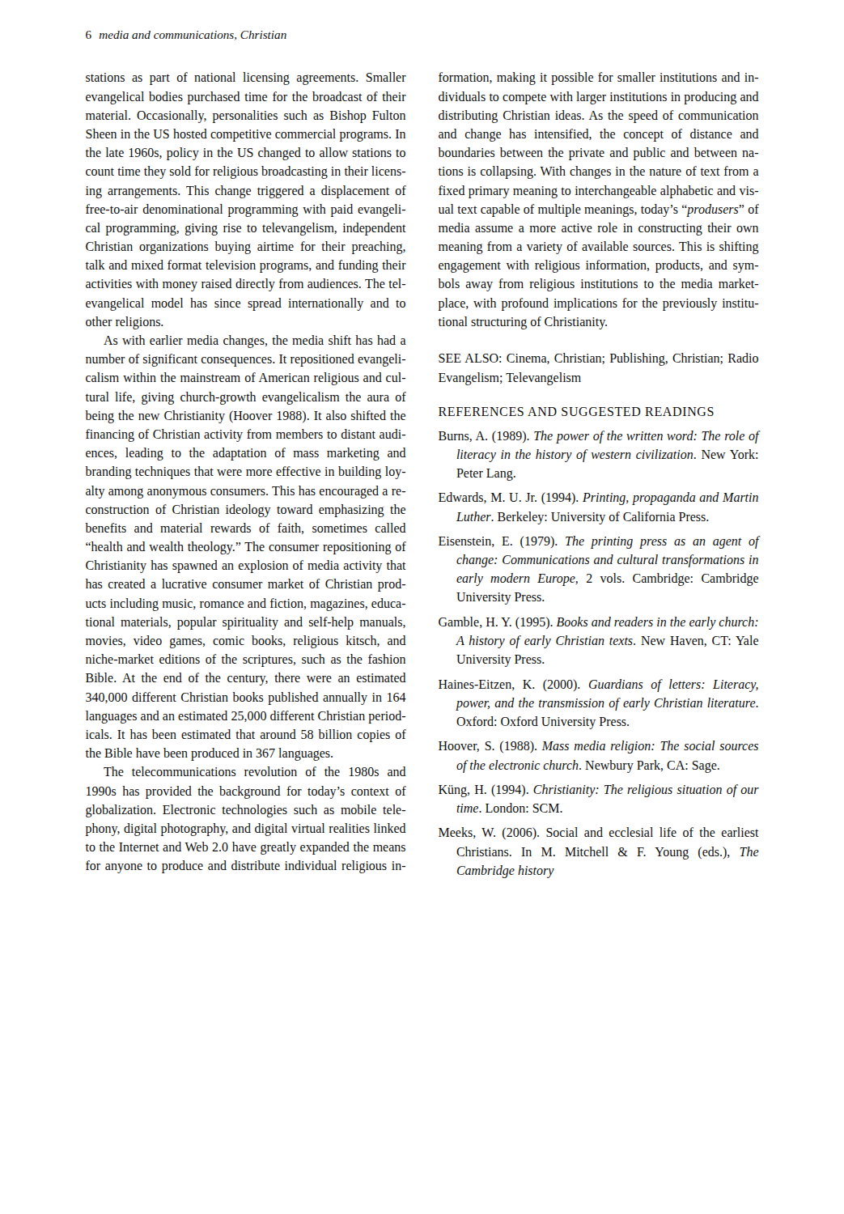6media and communications, Christian
stations as part of national licensing agreements. Smaller evangelical bodies purchased time for the broadcast of their material. Occasionally, personalities such as Bishop Fulton Sheen in the US hosted competitive commercial programs. In the late 1960s, policy in the US changed to allow stations to count time they sold for religious broadcasting in their licensing arrangements. This change triggered a displacement of free-to-air denominational programming with paid evangelical programming, giving rise to televangelism, independent Christian organizations buying airtime for their preaching, talk and mixed format television programs, and funding their activities with money raised directly from audiences. The televangelical model has since spread internationally and to other religions.
As with earlier media changes, the media shift has had a number of significant consequences. It repositioned evangelicalism within the mainstream of American religious and cultural life, giving church-growth evangelicalism the aura of being the new Christianity (Hoover 1988). It also shifted the financing of Christian activity from members to distant audiences, leading to the adaptation of mass marketing and branding techniques that were more effective in building loyalty among anonymous consumers. This has encouraged a reconstruction of Christian ideology toward emphasizing the benefits and material rewards of faith, sometimes called “health and wealth theology.” The consumer repositioning of Christianity has spawned an explosion of media activity that has created a lucrative consumer market of Christian products including music, romance and fiction, magazines, educational materials, popular spirituality and self-help manuals, movies, video games, comic books, religious kitsch, and niche-market editions of the scriptures, such as the fashion Bible. At the end of the century, there were an estimated 340,000 different Christian books published annually in 164 languages and an estimated 25,000 different Christian periodicals. It has been estimated that around 58 billion copies of the Bible have been produced in 367 languages.
The telecommunications revolution of the 1980s and 1990s has provided the background for today’s context of globalization. Electronic technologies such as mobile telephony, digital photography, and digital virtual realities linked to the Internet and Web 2.0 have greatly expanded the means for anyone to produce and distribute individual religious information, making it possible for smaller institutions and individuals to compete with larger institutions in producing and distributing Christian ideas. As the speed of communication and change has intensified, the concept of distance and boundaries between the private and public and between nations is collapsing. With changes in the nature of text from a fixed primary meaning to interchangeable alphabetic and visual text capable of multiple meanings, today’s “produsers” of media assume a more active role in constructing their own meaning from a variety of available sources. This is shifting engagement with religious information, products, and symbols away from religious institutions to the media marketplace, with profound implications for the previously institutional structuring of Christianity.
SEE ALSO: Cinema, Christian; Publishing, Christian; Radio Evangelism; Televangelism
References and Suggested Readings
Burns, A. (1989). The power of the written word: The role of literacy in the history of western civilization. New York: Peter Lang.
Edwards, M. U. Jr. (1994). Printing, propaganda and Martin Luther. Berkeley: University of California Press.
Eisenstein, E. (1979). The printing press as an agent of change: Communications and cultural transformations in early modern Europe, 2 vols. Cambridge: Cambridge University Press.
Gamble, H. Y. (1995). Books and readers in the early church: A history of early Christian texts. New Haven, CT: Yale University Press.
Haines-Eitzen, K. (2000). Guardians of letters: Literacy, power, and the transmission of early Christian literature. Oxford: Oxford University Press.
Hoover, S. (1988). Mass media religion: The social sources of the electronic church. Newbury Park, CA: Sage.
Küng, H. (1994). Christianity: The religious situation of our time. London: SCM.
Meeks, W. (2006). Social and ecclesial life of the earliest Christians. In M. Mitchell & F. Young (eds.), The Cambridge history